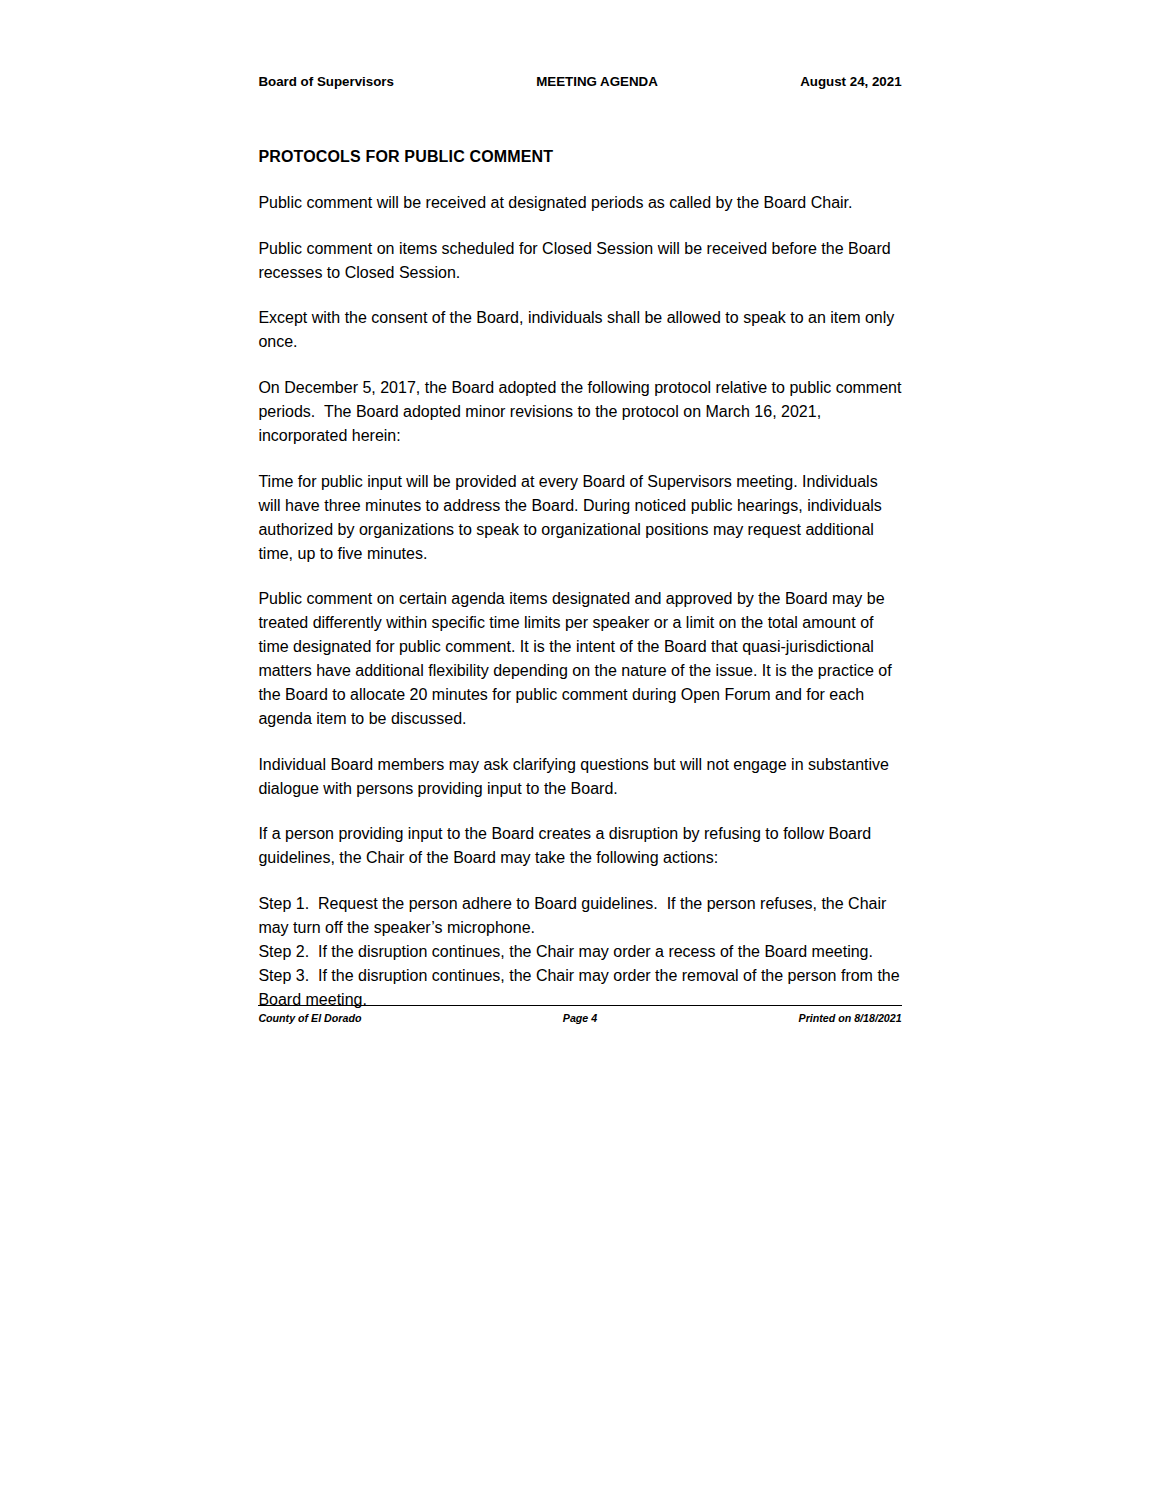Board of Supervisors
MEETING AGENDA
August 24, 2021
PROTOCOLS FOR PUBLIC COMMENT
Public comment will be received at designated periods as called by the Board Chair.
Public comment on items scheduled for Closed Session will be received before the Board recesses to Closed Session.
Except with the consent of the Board, individuals shall be allowed to speak to an item only once.
On December 5, 2017, the Board adopted the following protocol relative to public comment periods. The Board adopted minor revisions to the protocol on March 16, 2021, incorporated herein:
Time for public input will be provided at every Board of Supervisors meeting. Individuals will have three minutes to address the Board. During noticed public hearings, individuals authorized by organizations to speak to organizational positions may request additional time, up to five minutes.
Public comment on certain agenda items designated and approved by the Board may be treated differently within specific time limits per speaker or a limit on the total amount of time designated for public comment. It is the intent of the Board that quasi-jurisdictional matters have additional flexibility depending on the nature of the issue. It is the practice of the Board to allocate 20 minutes for public comment during Open Forum and for each agenda item to be discussed.
Individual Board members may ask clarifying questions but will not engage in substantive dialogue with persons providing input to the Board.
If a person providing input to the Board creates a disruption by refusing to follow Board guidelines, the Chair of the Board may take the following actions:
Step 1. Request the person adhere to Board guidelines. If the person refuses, the Chair may turn off the speaker’s microphone.
Step 2. If the disruption continues, the Chair may order a recess of the Board meeting.
Step 3. If the disruption continues, the Chair may order the removal of the person from the Board meeting.
County of El Dorado
Page 4
Printed on 8/18/2021